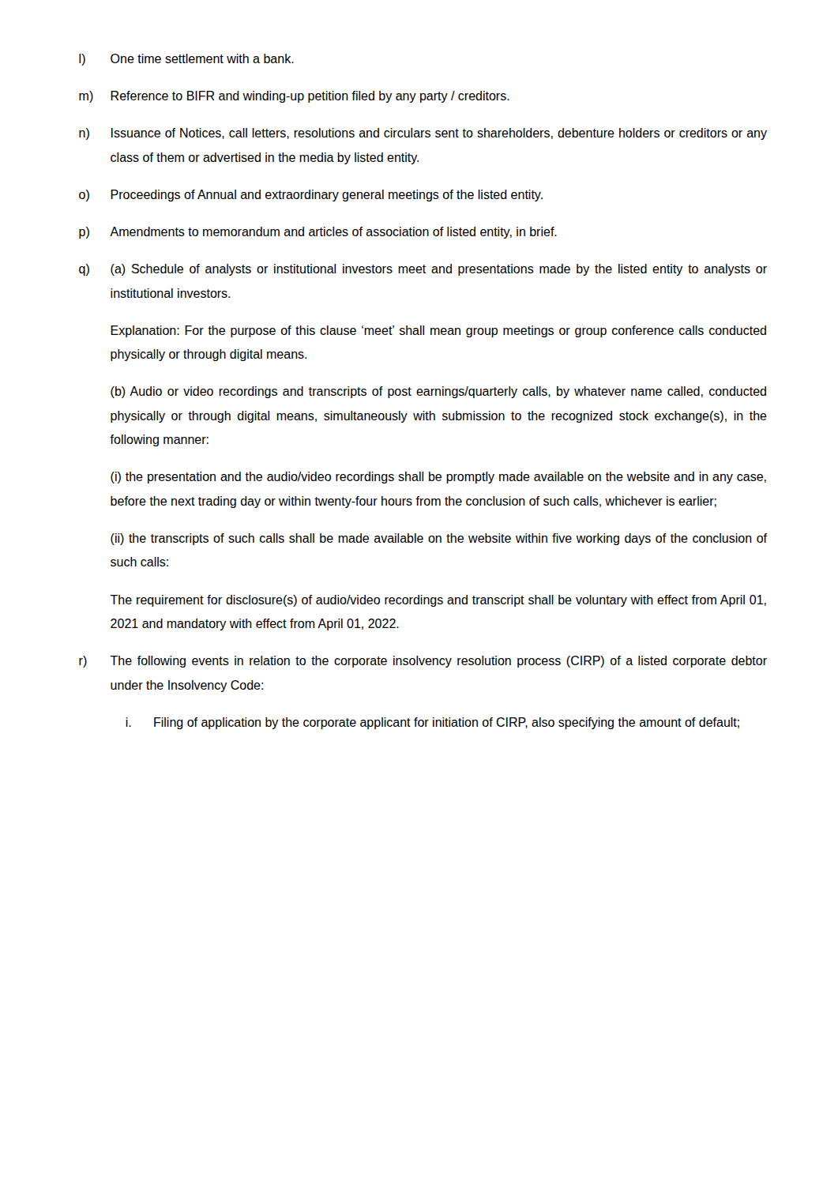l) One time settlement with a bank.
m) Reference to BIFR and winding-up petition filed by any party / creditors.
n) Issuance of Notices, call letters, resolutions and circulars sent to shareholders, debenture holders or creditors or any class of them or advertised in the media by listed entity.
o) Proceedings of Annual and extraordinary general meetings of the listed entity.
p) Amendments to memorandum and articles of association of listed entity, in brief.
q)
(a) Schedule of analysts or institutional investors meet and presentations made by the listed entity to analysts or institutional investors.
Explanation: For the purpose of this clause ‘meet’ shall mean group meetings or group conference calls conducted physically or through digital means.
(b) Audio or video recordings and transcripts of post earnings/quarterly calls, by whatever name called, conducted physically or through digital means, simultaneously with submission to the recognized stock exchange(s), in the following manner:
(i) the presentation and the audio/video recordings shall be promptly made available on the website and in any case, before the next trading day or within twenty-four hours from the conclusion of such calls, whichever is earlier;
(ii) the transcripts of such calls shall be made available on the website within five working days of the conclusion of such calls:
The requirement for disclosure(s) of audio/video recordings and transcript shall be voluntary with effect from April 01, 2021 and mandatory with effect from April 01, 2022.
r)
The following events in relation to the corporate insolvency resolution process (CIRP) of a listed corporate debtor under the Insolvency Code:
i. Filing of application by the corporate applicant for initiation of CIRP, also specifying the amount of default;